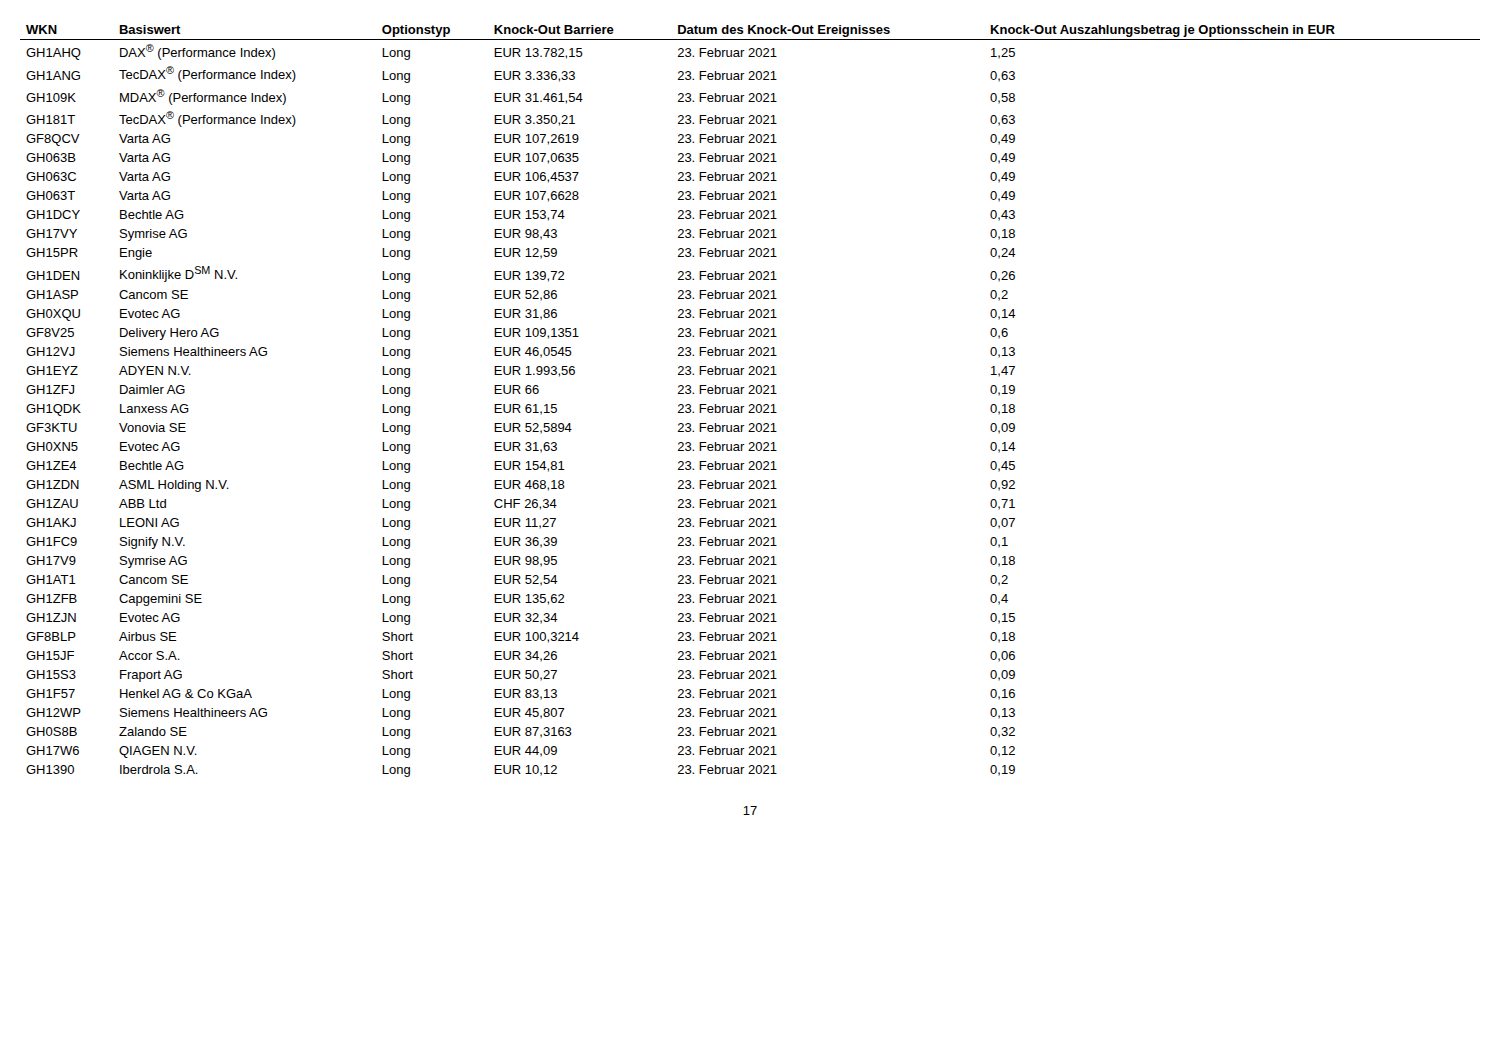| WKN | Basiswert | Optionstyp | Knock-Out Barriere | Datum des Knock-Out Ereignisses | Knock-Out Auszahlungsbetrag je Optionsschein in EUR |
| --- | --- | --- | --- | --- | --- |
| GH1AHQ | DAX ® (Performance Index) | Long | EUR 13.782,15 | 23. Februar 2021 | 1,25 |
| GH1ANG | TecDAX ® (Performance Index) | Long | EUR 3.336,33 | 23. Februar 2021 | 0,63 |
| GH109K | MDAX ® (Performance Index) | Long | EUR 31.461,54 | 23. Februar 2021 | 0,58 |
| GH181T | TecDAX ® (Performance Index) | Long | EUR 3.350,21 | 23. Februar 2021 | 0,63 |
| GF8QCV | Varta AG | Long | EUR 107,2619 | 23. Februar 2021 | 0,49 |
| GH063B | Varta AG | Long | EUR 107,0635 | 23. Februar 2021 | 0,49 |
| GH063C | Varta AG | Long | EUR 106,4537 | 23. Februar 2021 | 0,49 |
| GH063T | Varta AG | Long | EUR 107,6628 | 23. Februar 2021 | 0,49 |
| GH1DCY | Bechtle AG | Long | EUR 153,74 | 23. Februar 2021 | 0,43 |
| GH17VY | Symrise AG | Long | EUR 98,43 | 23. Februar 2021 | 0,18 |
| GH15PR | Engie | Long | EUR 12,59 | 23. Februar 2021 | 0,24 |
| GH1DEN | Koninklijke D SM N.V. | Long | EUR 139,72 | 23. Februar 2021 | 0,26 |
| GH1ASP | Cancom SE | Long | EUR 52,86 | 23. Februar 2021 | 0,2 |
| GH0XQU | Evotec AG | Long | EUR 31,86 | 23. Februar 2021 | 0,14 |
| GF8V25 | Delivery Hero AG | Long | EUR 109,1351 | 23. Februar 2021 | 0,6 |
| GH12VJ | Siemens Healthineers AG | Long | EUR 46,0545 | 23. Februar 2021 | 0,13 |
| GH1EYZ | ADYEN N.V. | Long | EUR 1.993,56 | 23. Februar 2021 | 1,47 |
| GH1ZFJ | Daimler AG | Long | EUR 66 | 23. Februar 2021 | 0,19 |
| GH1QDK | Lanxess AG | Long | EUR 61,15 | 23. Februar 2021 | 0,18 |
| GF3KTU | Vonovia SE | Long | EUR 52,5894 | 23. Februar 2021 | 0,09 |
| GH0XN5 | Evotec AG | Long | EUR 31,63 | 23. Februar 2021 | 0,14 |
| GH1ZE4 | Bechtle AG | Long | EUR 154,81 | 23. Februar 2021 | 0,45 |
| GH1ZDN | ASML Holding N.V. | Long | EUR 468,18 | 23. Februar 2021 | 0,92 |
| GH1ZAU | ABB Ltd | Long | CHF 26,34 | 23. Februar 2021 | 0,71 |
| GH1AKJ | LEONI AG | Long | EUR 11,27 | 23. Februar 2021 | 0,07 |
| GH1FC9 | Signify N.V. | Long | EUR 36,39 | 23. Februar 2021 | 0,1 |
| GH17V9 | Symrise AG | Long | EUR 98,95 | 23. Februar 2021 | 0,18 |
| GH1AT1 | Cancom SE | Long | EUR 52,54 | 23. Februar 2021 | 0,2 |
| GH1ZFB | Capgemini SE | Long | EUR 135,62 | 23. Februar 2021 | 0,4 |
| GH1ZJN | Evotec AG | Long | EUR 32,34 | 23. Februar 2021 | 0,15 |
| GF8BLP | Airbus SE | Short | EUR 100,3214 | 23. Februar 2021 | 0,18 |
| GH15JF | Accor S.A. | Short | EUR 34,26 | 23. Februar 2021 | 0,06 |
| GH15S3 | Fraport AG | Short | EUR 50,27 | 23. Februar 2021 | 0,09 |
| GH1F57 | Henkel AG & Co KGaA | Long | EUR 83,13 | 23. Februar 2021 | 0,16 |
| GH12WP | Siemens Healthineers AG | Long | EUR 45,807 | 23. Februar 2021 | 0,13 |
| GH0S8B | Zalando SE | Long | EUR 87,3163 | 23. Februar 2021 | 0,32 |
| GH17W6 | QIAGEN N.V. | Long | EUR 44,09 | 23. Februar 2021 | 0,12 |
| GH1390 | Iberdrola S.A. | Long | EUR 10,12 | 23. Februar 2021 | 0,19 |
17